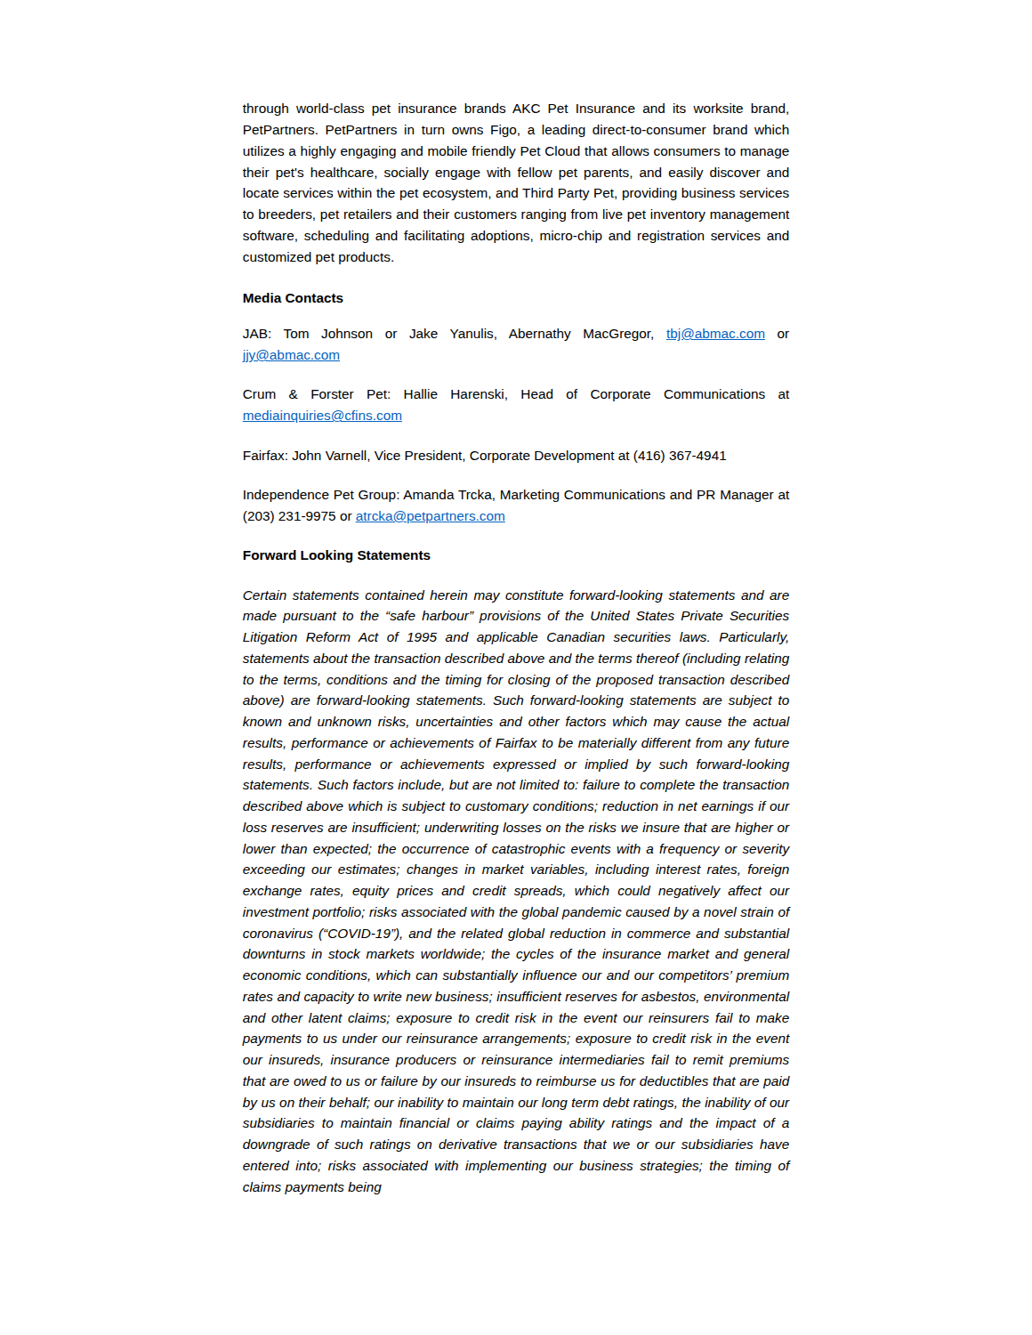through world-class pet insurance brands AKC Pet Insurance and its worksite brand, PetPartners. PetPartners in turn owns Figo, a leading direct-to-consumer brand which utilizes a highly engaging and mobile friendly Pet Cloud that allows consumers to manage their pet's healthcare, socially engage with fellow pet parents, and easily discover and locate services within the pet ecosystem, and Third Party Pet, providing business services to breeders, pet retailers and their customers ranging from live pet inventory management software, scheduling and facilitating adoptions, micro-chip and registration services and customized pet products.
Media Contacts
JAB: Tom Johnson or Jake Yanulis, Abernathy MacGregor, tbj@abmac.com or jjy@abmac.com
Crum & Forster Pet: Hallie Harenski, Head of Corporate Communications at mediainquiries@cfins.com
Fairfax: John Varnell, Vice President, Corporate Development at (416) 367-4941
Independence Pet Group: Amanda Trcka, Marketing Communications and PR Manager at (203) 231-9975 or atrcka@petpartners.com
Forward Looking Statements
Certain statements contained herein may constitute forward-looking statements and are made pursuant to the “safe harbour” provisions of the United States Private Securities Litigation Reform Act of 1995 and applicable Canadian securities laws. Particularly, statements about the transaction described above and the terms thereof (including relating to the terms, conditions and the timing for closing of the proposed transaction described above) are forward-looking statements. Such forward-looking statements are subject to known and unknown risks, uncertainties and other factors which may cause the actual results, performance or achievements of Fairfax to be materially different from any future results, performance or achievements expressed or implied by such forward-looking statements. Such factors include, but are not limited to: failure to complete the transaction described above which is subject to customary conditions; reduction in net earnings if our loss reserves are insufficient; underwriting losses on the risks we insure that are higher or lower than expected; the occurrence of catastrophic events with a frequency or severity exceeding our estimates; changes in market variables, including interest rates, foreign exchange rates, equity prices and credit spreads, which could negatively affect our investment portfolio; risks associated with the global pandemic caused by a novel strain of coronavirus (“COVID-19”), and the related global reduction in commerce and substantial downturns in stock markets worldwide; the cycles of the insurance market and general economic conditions, which can substantially influence our and our competitors’ premium rates and capacity to write new business; insufficient reserves for asbestos, environmental and other latent claims; exposure to credit risk in the event our reinsurers fail to make payments to us under our reinsurance arrangements; exposure to credit risk in the event our insureds, insurance producers or reinsurance intermediaries fail to remit premiums that are owed to us or failure by our insureds to reimburse us for deductibles that are paid by us on their behalf; our inability to maintain our long term debt ratings, the inability of our subsidiaries to maintain financial or claims paying ability ratings and the impact of a downgrade of such ratings on derivative transactions that we or our subsidiaries have entered into; risks associated with implementing our business strategies; the timing of claims payments being